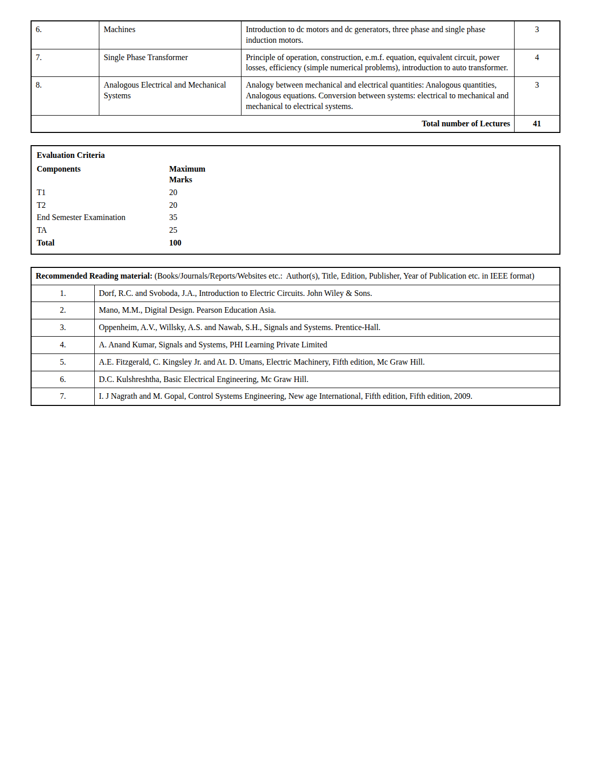| 6. | Machines | Introduction to dc motors and dc generators, three phase and single phase induction motors. | 3 |
| 7. | Single Phase Transformer | Principle of operation, construction, e.m.f. equation, equivalent circuit, power losses, efficiency (simple numerical problems), introduction to auto transformer. | 4 |
| 8. | Analogous Electrical and Mechanical Systems | Analogy between mechanical and electrical quantities: Analogous quantities, Analogous equations. Conversion between systems: electrical to mechanical and mechanical to electrical systems. | 3 |
| Total number of Lectures | 41 |
Evaluation Criteria
| Components | Maximum Marks |
| T1 | 20 |
| T2 | 20 |
| End Semester Examination | 35 |
| TA | 25 |
| Total | 100 |
| Recommended Reading material: (Books/Journals/Reports/Websites etc.: Author(s), Title, Edition, Publisher, Year of Publication etc. in IEEE format) |
| 1. | Dorf, R.C. and Svoboda, J.A., Introduction to Electric Circuits. John Wiley & Sons. |
| 2. | Mano, M.M., Digital Design. Pearson Education Asia. |
| 3. | Oppenheim, A.V., Willsky, A.S. and Nawab, S.H., Signals and Systems. Prentice-Hall. |
| 4. | A. Anand Kumar, Signals and Systems, PHI Learning Private Limited |
| 5. | A.E. Fitzgerald, C. Kingsley Jr. and At. D. Umans, Electric Machinery, Fifth edition, Mc Graw Hill. |
| 6. | D.C. Kulshreshtha, Basic Electrical Engineering, Mc Graw Hill. |
| 7. | I. J Nagrath and M. Gopal, Control Systems Engineering, New age International, Fifth edition, Fifth edition, 2009. |